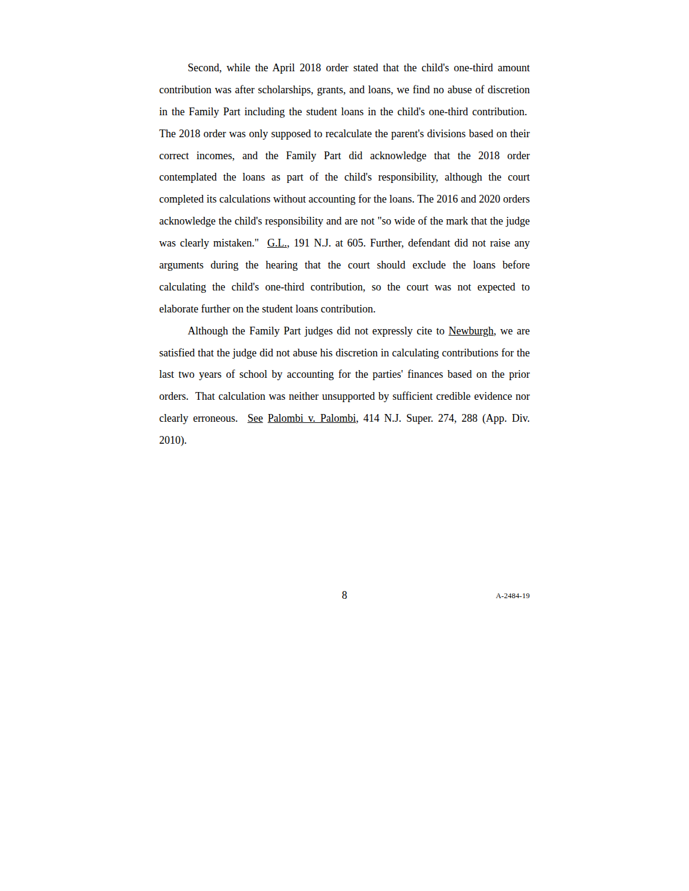Second, while the April 2018 order stated that the child's one-third amount contribution was after scholarships, grants, and loans, we find no abuse of discretion in the Family Part including the student loans in the child's one-third contribution. The 2018 order was only supposed to recalculate the parent's divisions based on their correct incomes, and the Family Part did acknowledge that the 2018 order contemplated the loans as part of the child's responsibility, although the court completed its calculations without accounting for the loans. The 2016 and 2020 orders acknowledge the child's responsibility and are not "so wide of the mark that the judge was clearly mistaken." G.L., 191 N.J. at 605. Further, defendant did not raise any arguments during the hearing that the court should exclude the loans before calculating the child's one-third contribution, so the court was not expected to elaborate further on the student loans contribution.
Although the Family Part judges did not expressly cite to Newburgh, we are satisfied that the judge did not abuse his discretion in calculating contributions for the last two years of school by accounting for the parties' finances based on the prior orders. That calculation was neither unsupported by sufficient credible evidence nor clearly erroneous. See Palombi v. Palombi, 414 N.J. Super. 274, 288 (App. Div. 2010).
8
A-2484-19